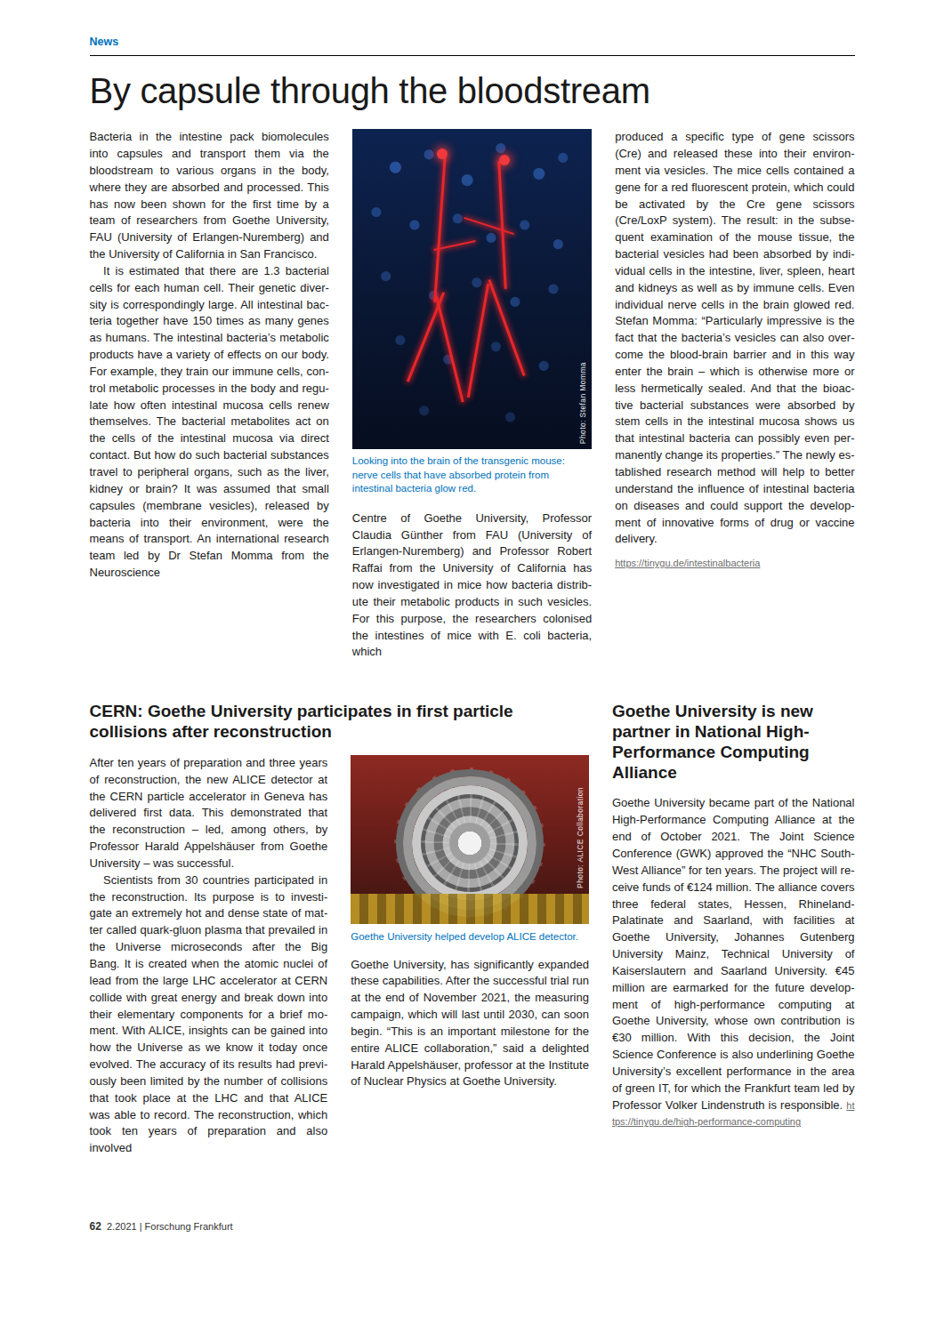News
By capsule through the bloodstream
Bacteria in the intestine pack biomolecules into capsules and transport them via the bloodstream to various organs in the body, where they are absorbed and processed. This has now been shown for the first time by a team of researchers from Goethe University, FAU (University of Erlangen-Nuremberg) and the University of California in San Francisco.
It is estimated that there are 1.3 bacterial cells for each human cell. Their genetic diversity is correspondingly large. All intestinal bacteria together have 150 times as many genes as humans. The intestinal bacteria’s metabolic products have a variety of effects on our body. For example, they train our immune cells, control metabolic processes in the body and regulate how often intestinal mucosa cells renew themselves. The bacterial metabolites act on the cells of the intestinal mucosa via direct contact. But how do such bacterial substances travel to peripheral organs, such as the liver, kidney or brain? It was assumed that small capsules (membrane vesicles), released by bacteria into their environment, were the means of transport. An international research team led by Dr Stefan Momma from the Neuroscience
Photo: Stefan Momma
Looking into the brain of the transgenic mouse: nerve cells that have absorbed protein from intestinal bacteria glow red.
Centre of Goethe University, Professor Claudia Günther from FAU (University of Erlangen-Nuremberg) and Professor Robert Raffai from the University of California has now investigated in mice how bacteria distribute their metabolic products in such vesicles. For this purpose, the researchers colonised the intestines of mice with E. coli bacteria, which
produced a specific type of gene scissors (Cre) and released these into their environment via vesicles. The mice cells contained a gene for a red fluorescent protein, which could be activated by the Cre gene scissors (Cre/LoxP system). The result: in the subsequent examination of the mouse tissue, the bacterial vesicles had been absorbed by individual cells in the intestine, liver, spleen, heart and kidneys as well as by immune cells. Even individual nerve cells in the brain glowed red. Stefan Momma: “Particularly impressive is the fact that the bacteria’s vesicles can also overcome the blood-brain barrier and in this way enter the brain – which is otherwise more or less hermetically sealed. And that the bioactive bacterial substances were absorbed by stem cells in the intestinal mucosa shows us that intestinal bacteria can possibly even permanently change its properties.” The newly established research method will help to better understand the influence of intestinal bacteria on diseases and could support the development of innovative forms of drug or vaccine delivery.
https://tinygu.de/intestinalbacteria
CERN: Goethe University participates in first particle collisions after reconstruction
After ten years of preparation and three years of reconstruction, the new ALICE detector at the CERN particle accelerator in Geneva has delivered first data. This demonstrated that the reconstruction – led, among others, by Professor Harald Appelshäuser from Goethe University – was successful.
Scientists from 30 countries participated in the reconstruction. Its purpose is to investigate an extremely hot and dense state of matter called quark-gluon plasma that prevailed in the Universe microseconds after the Big Bang. It is created when the atomic nuclei of lead from the large LHC accelerator at CERN collide with great energy and break down into their elementary components for a brief moment. With ALICE, insights can be gained into how the Universe as we know it today once evolved. The accuracy of its results had previously been limited by the number of collisions that took place at the LHC and that ALICE was able to record. The reconstruction, which took ten years of preparation and also involved
Photo: ALICE Collaboration
Goethe University helped develop ALICE detector.
Goethe University, has significantly expanded these capabilities. After the successful trial run at the end of November 2021, the measuring campaign, which will last until 2030, can soon begin. “This is an important milestone for the entire ALICE collaboration,” said a delighted Harald Appelshäuser, professor at the Institute of Nuclear Physics at Goethe University.
Goethe University is new partner in National High-Performance Computing Alliance
Goethe University became part of the National High-Performance Computing Alliance at the end of October 2021. The Joint Science Conference (GWK) approved the “NHC South-West Alliance” for ten years. The project will receive funds of €124 million. The alliance covers three federal states, Hessen, Rhineland-Palatinate and Saarland, with facilities at Goethe University, Johannes Gutenberg University Mainz, Technical University of Kaiserslautern and Saarland University. €45 million are earmarked for the future development of high-performance computing at Goethe University, whose own contribution is €30 million. With this decision, the Joint Science Conference is also underlining Goethe University’s excellent performance in the area of green IT, for which the Frankfurt team led by Professor Volker Lindenstruth is responsible. https://tinygu.de/high-performance-computing
62 2.2021 | Forschung Frankfurt